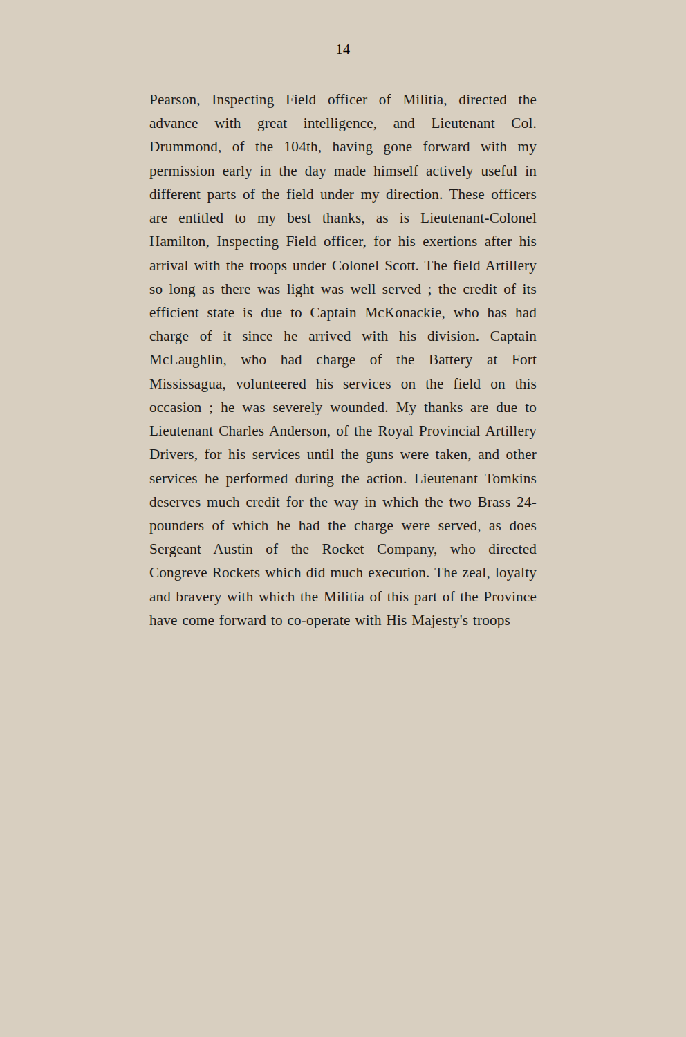14
Pearson, Inspecting Field officer of Militia, directed the advance with great intelligence, and Lieutenant Col. Drummond, of the 104th, having gone forward with my permission early in the day made himself actively useful in different parts of the field under my direction. These officers are entitled to my best thanks, as is Lieutenant-Colonel Hamilton, Inspecting Field officer, for his exertions after his arrival with the troops under Colonel Scott. The field Artillery so long as there was light was well served ; the credit of its efficient state is due to Captain McKonackie, who has had charge of it since he arrived with his division. Captain McLaughlin, who had charge of the Battery at Fort Mississagua, volunteered his services on the field on this occasion ; he was severely wounded. My thanks are due to Lieutenant Charles Anderson, of the Royal Provincial Artillery Drivers, for his services until the guns were taken, and other services he performed during the action. Lieutenant Tomkins deserves much credit for the way in which the two Brass 24-pounders of which he had the charge were served, as does Sergeant Austin of the Rocket Company, who directed Congreve Rockets which did much execution. The zeal, loyalty and bravery with which the Militia of this part of the Province have come forward to co-operate with His Majesty's troops